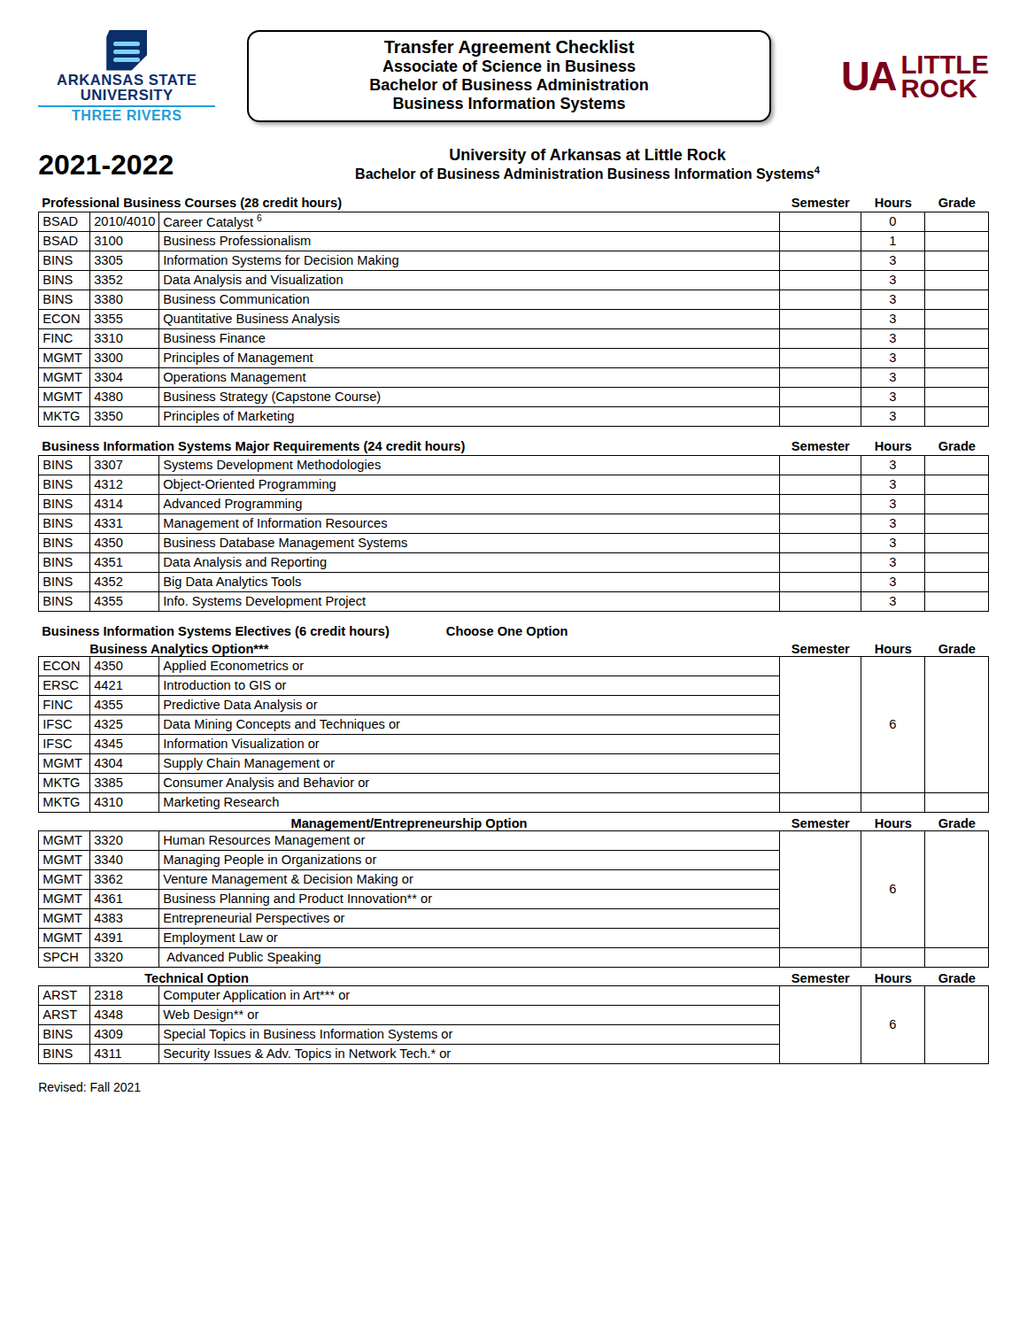ARKANSAS STATE
UNIVERSITY
THREE RIVERS
Transfer Agreement Checklist
Associate of Science in Business
Bachelor of Business Administration
Business Information Systems
UA LITTLE ROCK
2021-2022
University of Arkansas at Little Rock
Bachelor of Business Administration Business Information Systems4
Professional Business Courses (28 credit hours)
Semester
Hours
Grade
| BSAD | 2010/4010 | Career Catalyst 6 | | 0 | |
| BSAD | 3100 | Business Professionalism | | 1 | |
| BINS | 3305 | Information Systems for Decision Making | | 3 | |
| BINS | 3352 | Data Analysis and Visualization | | 3 | |
| BINS | 3380 | Business Communication | | 3 | |
| ECON | 3355 | Quantitative Business Analysis | | 3 | |
| FINC | 3310 | Business Finance | | 3 | |
| MGMT | 3300 | Principles of Management | | 3 | |
| MGMT | 3304 | Operations Management | | 3 | |
| MGMT | 4380 | Business Strategy (Capstone Course) | | 3 | |
| MKTG | 3350 | Principles of Marketing | | 3 | |
Business Information Systems Major Requirements (24 credit hours)
Semester
Hours
Grade
| BINS | 3307 | Systems Development Methodologies | | 3 | |
| BINS | 4312 | Object-Oriented Programming | | 3 | |
| BINS | 4314 | Advanced Programming | | 3 | |
| BINS | 4331 | Management of Information Resources | | 3 | |
| BINS | 4350 | Business Database Management Systems | | 3 | |
| BINS | 4351 | Data Analysis and Reporting | | 3 | |
| BINS | 4352 | Big Data Analytics Tools | | 3 | |
| BINS | 4355 | Info. Systems Development Project | | 3 | |
Business Information Systems Electives (6 credit hours) Choose One Option
Business Analytics Option***
Semester
Hours
Grade
| ECON | 4350 | Applied Econometrics or | | 6 | |
| ERSC | 4421 | Introduction to GIS or |
| FINC | 4355 | Predictive Data Analysis or |
| IFSC | 4325 | Data Mining Concepts and Techniques or |
| IFSC | 4345 | Information Visualization or |
| MGMT | 4304 | Supply Chain Management or |
| MKTG | 3385 | Consumer Analysis and Behavior or |
| MKTG | 4310 | Marketing Research | | | |
Management/Entrepreneurship Option
Semester
Hours
Grade
| MGMT | 3320 | Human Resources Management or | | 6 | |
| MGMT | 3340 | Managing People in Organizations or |
| MGMT | 3362 | Venture Management & Decision Making or |
| MGMT | 4361 | Business Planning and Product Innovation** or |
| MGMT | 4383 | Entrepreneurial Perspectives or |
| MGMT | 4391 | Employment Law or |
| SPCH | 3320 | Advanced Public Speaking | | | |
Technical Option
Semester
Hours
Grade
| ARST | 2318 | Computer Application in Art*** or | | 6 | |
| ARST | 4348 | Web Design** or |
| BINS | 4309 | Special Topics in Business Information Systems or |
| BINS | 4311 | Security Issues & Adv. Topics in Network Tech.* or |
Revised: Fall 2021